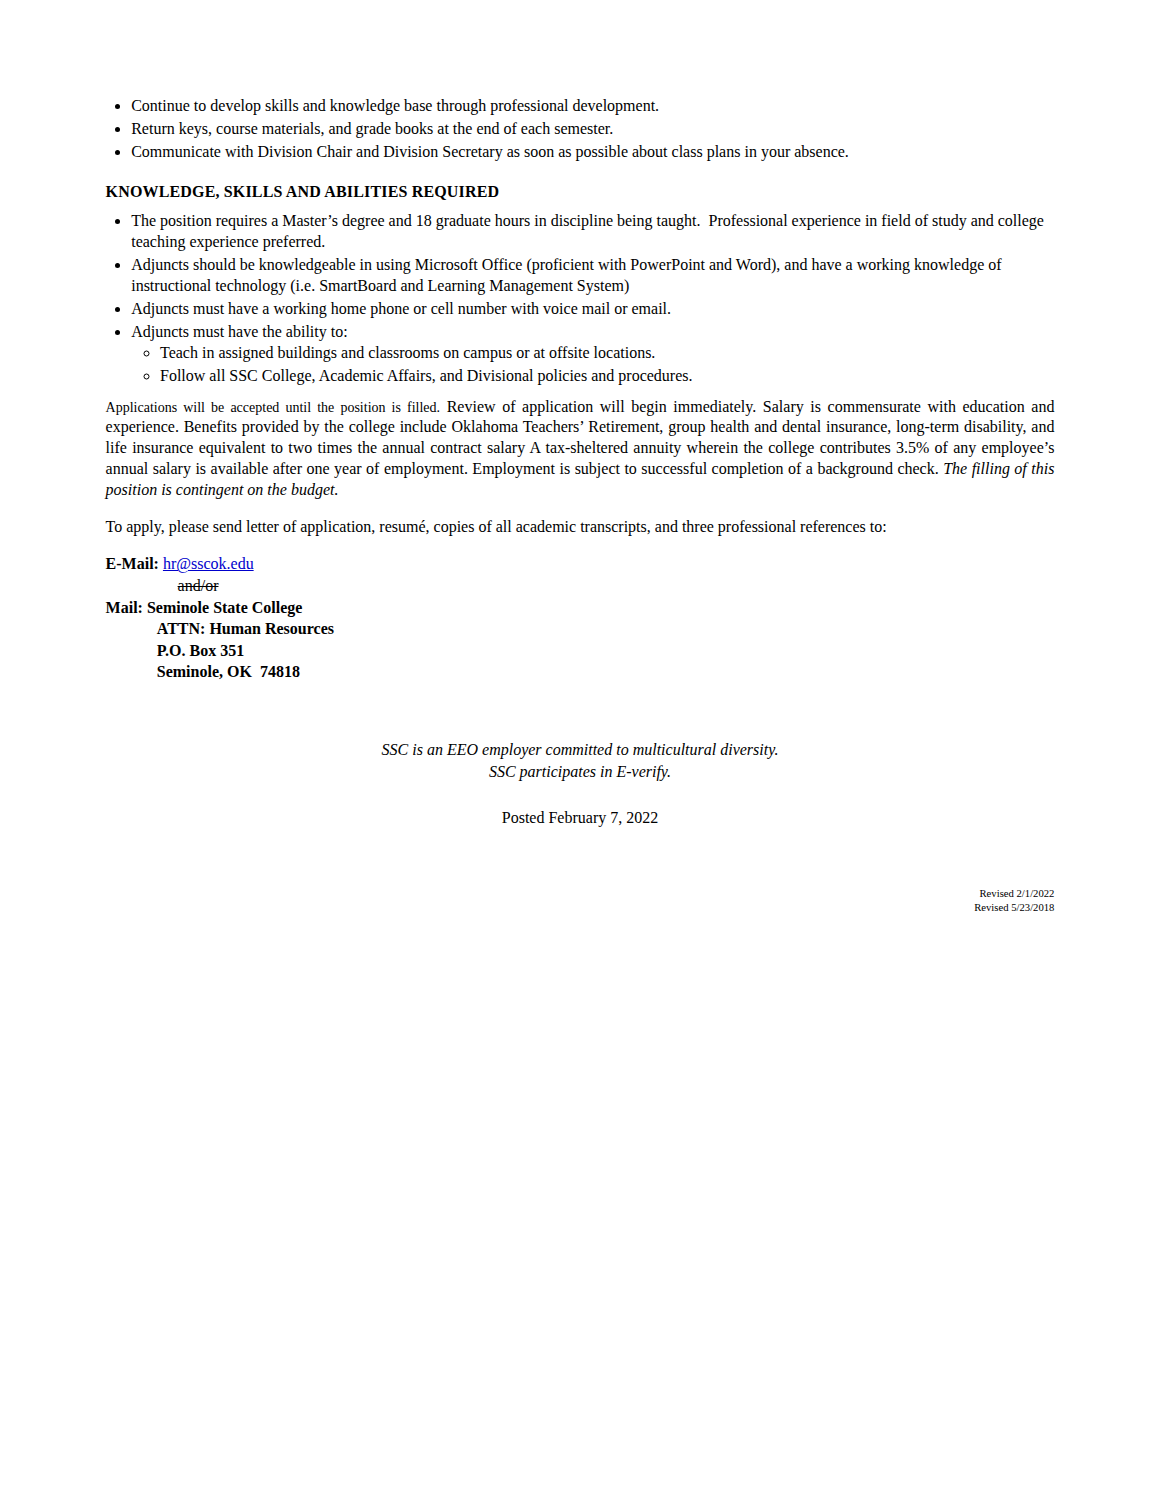Continue to develop skills and knowledge base through professional development.
Return keys, course materials, and grade books at the end of each semester.
Communicate with Division Chair and Division Secretary as soon as possible about class plans in your absence.
KNOWLEDGE, SKILLS AND ABILITIES REQUIRED
The position requires a Master’s degree and 18 graduate hours in discipline being taught. Professional experience in field of study and college teaching experience preferred.
Adjuncts should be knowledgeable in using Microsoft Office (proficient with PowerPoint and Word), and have a working knowledge of instructional technology (i.e. SmartBoard and Learning Management System)
Adjuncts must have a working home phone or cell number with voice mail or email.
Adjuncts must have the ability to:
Teach in assigned buildings and classrooms on campus or at offsite locations.
Follow all SSC College, Academic Affairs, and Divisional policies and procedures.
Applications will be accepted until the position is filled. Review of application will begin immediately. Salary is commensurate with education and experience. Benefits provided by the college include Oklahoma Teachers’ Retirement, group health and dental insurance, long-term disability, and life insurance equivalent to two times the annual contract salary A tax-sheltered annuity wherein the college contributes 3.5% of any employee’s annual salary is available after one year of employment. Employment is subject to successful completion of a background check. The filling of this position is contingent on the budget.
To apply, please send letter of application, resumé, copies of all academic transcripts, and three professional references to:
E-Mail: hr@sscok.edu
and/or
Mail: Seminole State College
ATTN: Human Resources
P.O. Box 351
Seminole, OK 74818
SSC is an EEO employer committed to multicultural diversity.
SSC participates in E-verify.
Posted February 7, 2022
Revised 2/1/2022
Revised 5/23/2018